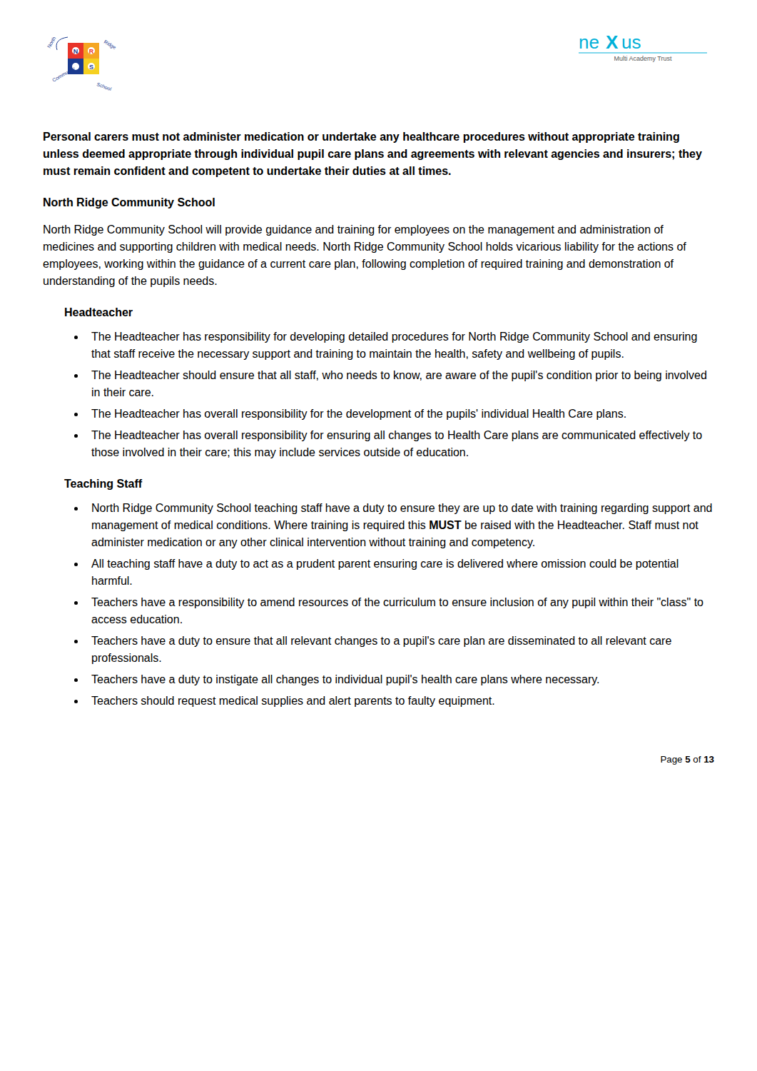N R C S North Ridge Community School
ne X us Multi Academy Trust
Personal carers must not administer medication or undertake any healthcare procedures without appropriate training unless deemed appropriate through individual pupil care plans and agreements with relevant agencies and insurers; they must remain confident and competent to undertake their duties at all times.
North Ridge Community School
North Ridge Community School will provide guidance and training for employees on the management and administration of medicines and supporting children with medical needs. North Ridge Community School holds vicarious liability for the actions of employees, working within the guidance of a current care plan, following completion of required training and demonstration of understanding of the pupils needs.
Headteacher
The Headteacher has responsibility for developing detailed procedures for North Ridge Community School and ensuring that staff receive the necessary support and training to maintain the health, safety and wellbeing of pupils.
The Headteacher should ensure that all staff, who needs to know, are aware of the pupil's condition prior to being involved in their care.
The Headteacher has overall responsibility for the development of the pupils' individual Health Care plans.
The Headteacher has overall responsibility for ensuring all changes to Health Care plans are communicated effectively to those involved in their care; this may include services outside of education.
Teaching Staff
North Ridge Community School teaching staff have a duty to ensure they are up to date with training regarding support and management of medical conditions. Where training is required this MUST be raised with the Headteacher. Staff must not administer medication or any other clinical intervention without training and competency.
All teaching staff have a duty to act as a prudent parent ensuring care is delivered where omission could be potential harmful.
Teachers have a responsibility to amend resources of the curriculum to ensure inclusion of any pupil within their "class" to access education.
Teachers have a duty to ensure that all relevant changes to a pupil's care plan are disseminated to all relevant care professionals.
Teachers have a duty to instigate all changes to individual pupil's health care plans where necessary.
Teachers should request medical supplies and alert parents to faulty equipment.
Page 5 of 13